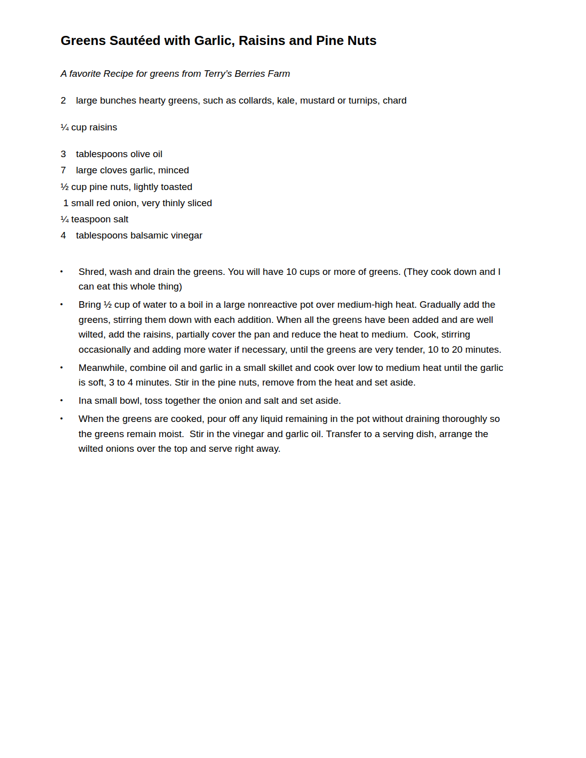Greens Sautéed with Garlic, Raisins and Pine Nuts
A favorite Recipe for greens from Terry’s Berries Farm
2large bunches hearty greens, such as collards, kale, mustard or turnips, chard
¼ cup raisins
3tablespoons olive oil
7large cloves garlic, minced
½ cup pine nuts, lightly toasted
1 small red onion, very thinly sliced
¼ teaspoon salt
4tablespoons balsamic vinegar
Shred, wash and drain the greens. You will have 10 cups or more of greens. (They cook down and I can eat this whole thing)
Bring ½ cup of water to a boil in a large nonreactive pot over medium-high heat. Gradually add the greens, stirring them down with each addition. When all the greens have been added and are well wilted, add the raisins, partially cover the pan and reduce the heat to medium. Cook, stirring occasionally and adding more water if necessary, until the greens are very tender, 10 to 20 minutes.
Meanwhile, combine oil and garlic in a small skillet and cook over low to medium heat until the garlic is soft, 3 to 4 minutes. Stir in the pine nuts, remove from the heat and set aside.
Ina small bowl, toss together the onion and salt and set aside.
When the greens are cooked, pour off any liquid remaining in the pot without draining thoroughly so the greens remain moist. Stir in the vinegar and garlic oil. Transfer to a serving dish, arrange the wilted onions over the top and serve right away.